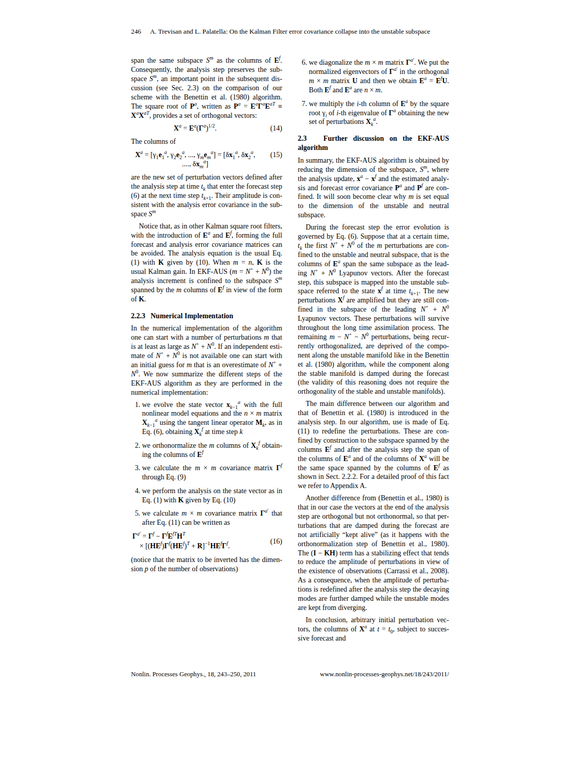246
A. Trevisan and L. Palatella: On the Kalman Filter error covariance collapse into the unstable subspace
span the same subspace Sm as the columns of Ef. Consequently, the analysis step preserves the subspace Sm, an important point in the subsequent discussion (see Sec. 2.3) on the comparison of our scheme with the Benettin et al. (1980) algorithm. The square root of Pa, written as Pa = EaΓaEaT ≡ XaXaT, provides a set of orthogonal vectors:
Xa = Ea(Γa)1/2.
(14)
The columns of
Xa = [γ1e1a, γ2e2a, ..., γmema] = [δx1a, δx2a, ...., δxma]
(15)
are the new set of perturbation vectors defined after the analysis step at time tk that enter the forecast step (6) at the next time step tk+1. Their amplitude is consistent with the analysis error covariance in the subspace Sm
Notice that, as in other Kalman square root filters, with the introduction of Ea and Ef, forming the full forecast and analysis error covariance matrices can be avoided. The analysis equation is the usual Eq. (1) with K given by (10). When m = n, K is the usual Kalman gain. In EKF-AUS (m = N+ + N0) the analysis increment is confined to the subspace Sm spanned by the m columns of Ef in view of the form of K.
2.2.3 Numerical Implementation
In the numerical implementation of the algorithm one can start with a number of perturbations m that is at least as large as N+ + N0. If an independent estimate of N+ + N0 is not available one can start with an initial guess for m that is an overestimate of N+ + N0. We now summarize the different steps of the EKF-AUS algorithm as they are performed in the numerical implementation:
we evolve the state vector xk−1a with the full nonlinear model equations and the n × m matrix Xk−1a using the tangent linear operator Mk, as in Eq. (6), obtaining Xkf at time step k
we orthonormalize the m columns of Xkf obtaining the columns of Ef
we calculate the m × m covariance matrix Γf through Eq. (9)
we perform the analysis on the state vector as in Eq. (1) with K given by Eq. (10)
we calculate m × m covariance matrix Γa′ that after Eq. (11) can be written as
Γa′ = Γf − ΓfEfTHT
× [(HEf)Γf(HEf)T + R]−1HEfΓf.
(16)
(notice that the matrix to be inverted has the dimension p of the number of observations)
we diagonalize the m × m matrix Γa′. We put the normalized eigenvectors of Γa′ in the orthogonal m × m matrix U and then we obtain Ea = EfU. Both Ef and Ea are n × m.
we multiply the i-th column of Ea by the square root γi of i-th eigenvalue of Γa obtaining the new set of perturbations Xka.
2.3 Further discussion on the EKF-AUS algorithm
In summary, the EKF-AUS algorithm is obtained by reducing the dimension of the subspace, Sm, where the analysis update, xa − xf and the estimated analysis and forecast error covariance Pa and Pf are confined. It will soon become clear why m is set equal to the dimension of the unstable and neutral subspace.
During the forecast step the error evolution is governed by Eq. (6). Suppose that at a certain time, tk the first N+ + N0 of the m perturbations are confined to the unstable and neutral subspace, that is the columns of Ea span the same subspace as the leading N+ + N0 Lyapunov vectors. After the forecast step, this subspace is mapped into the unstable subspace referred to the state xf at time tk+1. The new perturbations Xf are amplified but they are still confined in the subspace of the leading N+ + N0 Lyapunov vectors. These perturbations will survive throughout the long time assimilation process. The remaining m − N+ − N0 perturbations, being recurrently orthogonalized, are deprived of the component along the unstable manifold like in the Benettin et al. (1980) algorithm, while the component along the stable manifold is damped during the forecast (the validity of this reasoning does not require the orthogonality of the stable and unstable manifolds).
The main difference between our algorithm and that of Benettin et al. (1980) is introduced in the analysis step. In our algorithm, use is made of Eq. (11) to redefine the perturbations. These are confined by construction to the subspace spanned by the columns Ef and after the analysis step the span of the columns of Ea and of the columns of Xa will be the same space spanned by the columns of Ef as shown in Sect. 2.2.2. For a detailed proof of this fact we refer to Appendix A.
Another difference from (Benettin et al., 1980) is that in our case the vectors at the end of the analysis step are orthogonal but not orthonormal, so that perturbations that are damped during the forecast are not artificially “kept alive” (as it happens with the orthonormalization step of Benettin et al., 1980). The (I − KH) term has a stabilizing effect that tends to reduce the amplitude of perturbations in view of the existence of observations (Carrassi et al., 2008). As a consequence, when the amplitude of perturbations is redefined after the analysis step the decaying modes are further damped while the unstable modes are kept from diverging.
In conclusion, arbitrary initial perturbation vectors, the columns of Xa at t = t0, subject to successive forecast and
Nonlin. Processes Geophys., 18, 243–250, 2011
www.nonlin-processes-geophys.net/18/243/2011/